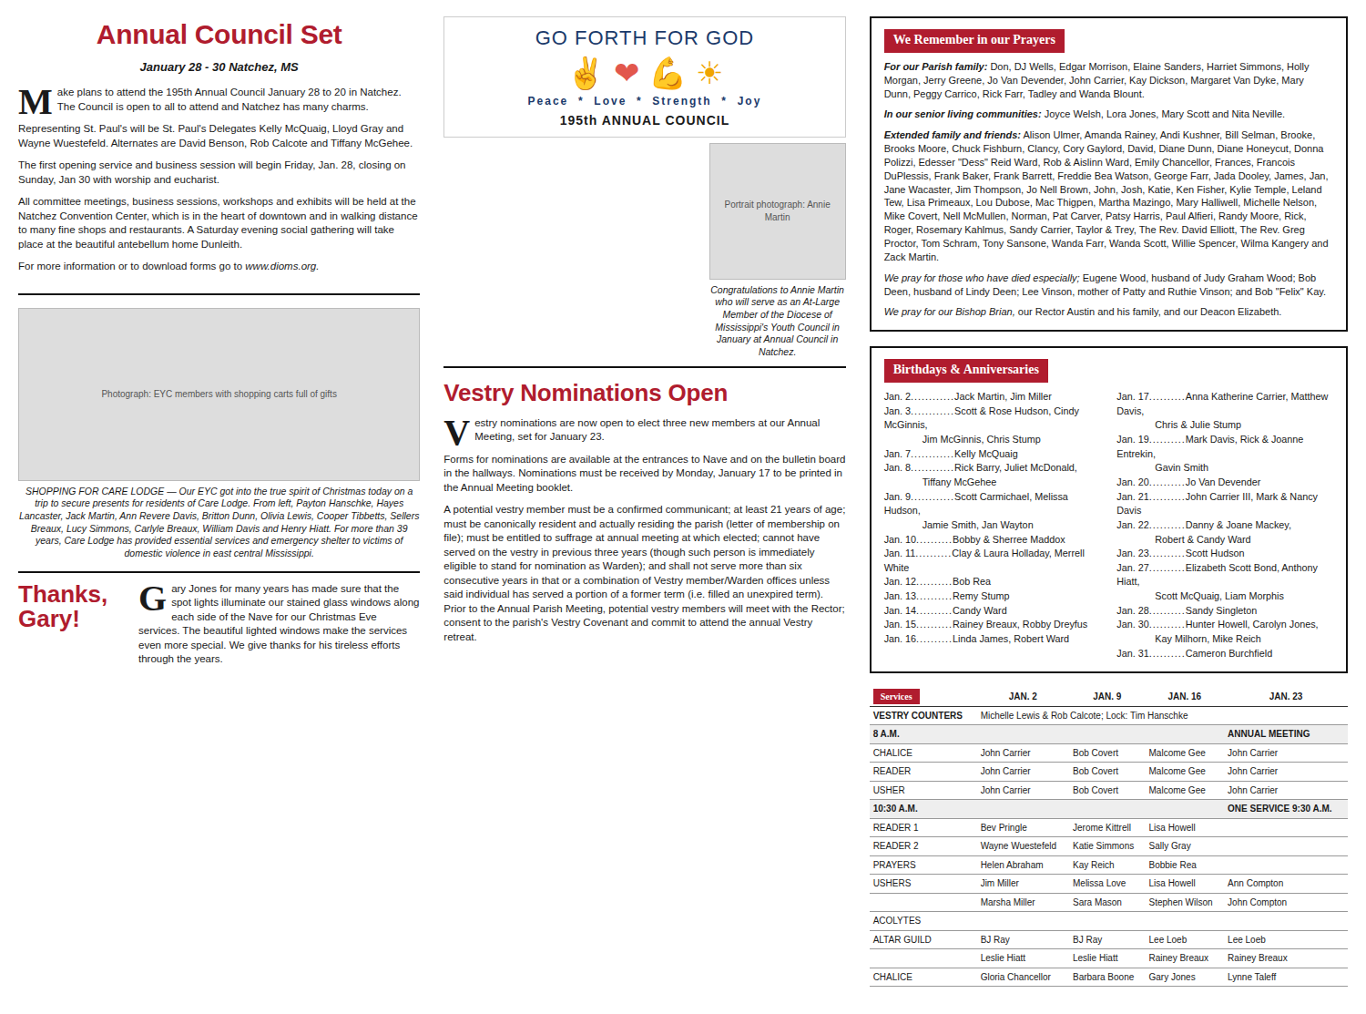Annual Council Set
January 28 - 30 Natchez, MS
Make plans to attend the 195th Annual Council January 28 to 20 in Natchez. The Council is open to all to attend and Natchez has many charms.
Representing St. Paul's will be St. Paul's Delegates Kelly McQuaig, Lloyd Gray and Wayne Wuestefeld. Alternates are David Benson, Rob Calcote and Tiffany McGehee.
The first opening service and business session will begin Friday, Jan. 28, closing on Sunday, Jan 30 with worship and eucharist.
All committee meetings, business sessions, workshops and exhibits will be held at the Natchez Convention Center, which is in the heart of downtown and in walking distance to many fine shops and restaurants. A Saturday evening social gathering will take place at the beautiful antebellum home Dunleith.
For more information or to download forms go to www.dioms.org.
Photograph: EYC members with shopping carts full of gifts
SHOPPING FOR CARE LODGE — Our EYC got into the true spirit of Christmas today on a trip to secure presents for residents of Care Lodge. From left, Payton Hanschke, Hayes Lancaster, Jack Martin, Ann Revere Davis, Britton Dunn, Olivia Lewis, Cooper Tibbetts, Sellers Breaux, Lucy Simmons, Carlyle Breaux, William Davis and Henry Hiatt. For more than 39 years, Care Lodge has provided essential services and emergency shelter to victims of domestic violence in east central Mississippi.
Thanks,
Gary!
Gary Jones for many years has made sure that the spot lights illuminate our stained glass windows along each side of the Nave for our Christmas Eve services. The beautiful lighted windows make the services even more special. We give thanks for his tireless efforts through the years.
GO FORTH FOR GOD
✌❤💪☀
Peace * Love * Strength * Joy
195th ANNUAL COUNCIL
Portrait photograph: Annie Martin
Congratulations to Annie Martin who will serve as an At-Large Member of the Diocese of Mississippi's Youth Council in January at Annual Council in Natchez.
Vestry Nominations Open
Vestry nominations are now open to elect three new members at our Annual Meeting, set for January 23.
Forms for nominations are available at the entrances to Nave and on the bulletin board in the hallways. Nominations must be received by Monday, January 17 to be printed in the Annual Meeting booklet.
A potential vestry member must be a confirmed communicant; at least 21 years of age; must be canonically resident and actually residing the parish (letter of membership on file); must be entitled to suffrage at annual meeting at which elected; cannot have served on the vestry in previous three years (though such person is immediately eligible to stand for nomination as Warden); and shall not serve more than six consecutive years in that or a combination of Vestry member/Warden offices unless said individual has served a portion of a former term (i.e. filled an unexpired term). Prior to the Annual Parish Meeting, potential vestry members will meet with the Rector; consent to the parish's Vestry Covenant and commit to attend the annual Vestry retreat.
We Remember in our Prayers
For our Parish family: Don, DJ Wells, Edgar Morrison, Elaine Sanders, Harriet Simmons, Holly Morgan, Jerry Greene, Jo Van Devender, John Carrier, Kay Dickson, Margaret Van Dyke, Mary Dunn, Peggy Carrico, Rick Farr, Tadley and Wanda Blount.
In our senior living communities: Joyce Welsh, Lora Jones, Mary Scott and Nita Neville.
Extended family and friends: Alison Ulmer, Amanda Rainey, Andi Kushner, Bill Selman, Brooke, Brooks Moore, Chuck Fishburn, Clancy, Cory Gaylord, David, Diane Dunn, Diane Honeycut, Donna Polizzi, Edesser "Dess" Reid Ward, Rob & Aislinn Ward, Emily Chancellor, Frances, Francois DuPlessis, Frank Baker, Frank Barrett, Freddie Bea Watson, George Farr, Jada Dooley, James, Jan, Jane Wacaster, Jim Thompson, Jo Nell Brown, John, Josh, Katie, Ken Fisher, Kylie Temple, Leland Tew, Lisa Primeaux, Lou Dubose, Mac Thigpen, Martha Mazingo, Mary Halliwell, Michelle Nelson, Mike Covert, Nell McMullen, Norman, Pat Carver, Patsy Harris, Paul Alfieri, Randy Moore, Rick, Roger, Rosemary Kahlmus, Sandy Carrier, Taylor & Trey, The Rev. David Elliott, The Rev. Greg Proctor, Tom Schram, Tony Sansone, Wanda Farr, Wanda Scott, Willie Spencer, Wilma Kangery and Zack Martin.
We pray for those who have died especially; Eugene Wood, husband of Judy Graham Wood; Bob Deen, husband of Lindy Deen; Lee Vinson, mother of Patty and Ruthie Vinson; and Bob "Felix" Kay.
We pray for our Bishop Brian, our Rector Austin and his family, and our Deacon Elizabeth.
Birthdays & Anniversaries
Jan. 2............ Jack Martin, Jim Miller Jan. 3............ Scott & Rose Hudson, Cindy McGinnis, Jim McGinnis, Chris Stump Jan. 7............ Kelly McQuaig Jan. 8............ Rick Barry, Juliet McDonald, Tiffany McGehee Jan. 9............ Scott Carmichael, Melissa Hudson, Jamie Smith, Jan Wayton Jan. 10.......... Bobby & Sherree Maddox Jan. 11.......... Clay & Laura Holladay, Merrell White Jan. 12.......... Bob Rea Jan. 13.......... Remy Stump Jan. 14.......... Candy Ward Jan. 15.......... Rainey Breaux, Robby Dreyfus Jan. 16.......... Linda James, Robert Ward
Jan. 17.......... Anna Katherine Carrier, Matthew Davis, Chris & Julie Stump Jan. 19.......... Mark Davis, Rick & Joanne Entrekin, Gavin Smith Jan. 20.......... Jo Van Devender Jan. 21.......... John Carrier III, Mark & Nancy Davis Jan. 22.......... Danny & Joane Mackey, Robert & Candy Ward Jan. 23.......... Scott Hudson Jan. 27.......... Elizabeth Scott Bond, Anthony Hiatt, Scott McQuaig, Liam Morphis Jan. 28.......... Sandy Singleton Jan. 30.......... Hunter Howell, Carolyn Jones, Kay Milhorn, Mike Reich Jan. 31.......... Cameron Burchfield
| Services | JAN. 2 | JAN. 9 | JAN. 16 | JAN. 23 |
| --- | --- | --- | --- | --- |
| VESTRY COUNTERS | Michelle Lewis & Rob Calcote; Lock: Tim Hanschke |
| 8 A.M. | | | | ANNUAL MEETING |
| CHALICE | John Carrier | Bob Covert | Malcome Gee | John Carrier |
| READER | John Carrier | Bob Covert | Malcome Gee | John Carrier |
| USHER | John Carrier | Bob Covert | Malcome Gee | John Carrier |
| 10:30 A.M. | | | | ONE SERVICE 9:30 A.M. |
| READER 1 | Bev Pringle | Jerome Kittrell | Lisa Howell | |
| READER 2 | Wayne Wuestefeld | Katie Simmons | Sally Gray | |
| PRAYERS | Helen Abraham | Kay Reich | Bobbie Rea | |
| USHERS | Jim Miller | Melissa Love | Lisa Howell | Ann Compton |
| | Marsha Miller | Sara Mason | Stephen Wilson | John Compton |
| ACOLYTES | | | | |
| ALTAR GUILD | BJ Ray | BJ Ray | Lee Loeb | Lee Loeb |
| | Leslie Hiatt | Leslie Hiatt | Rainey Breaux | Rainey Breaux |
| CHALICE | Gloria Chancellor | Barbara Boone | Gary Jones | Lynne Taleff |